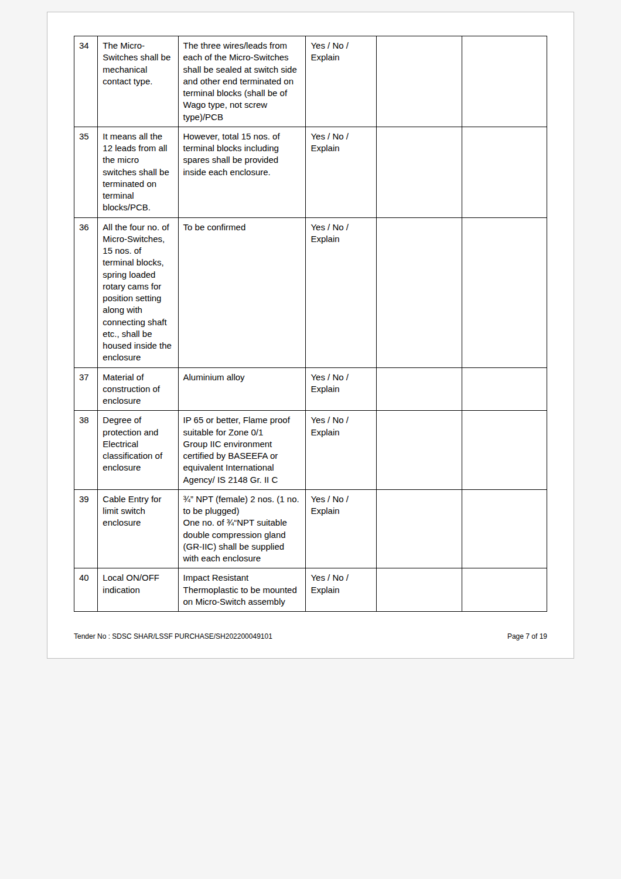| 34 | The Micro-Switches shall be mechanical contact type. | The three wires/leads from each of the Micro-Switches shall be sealed at switch side and other end terminated on terminal blocks (shall be of Wago type, not screw type)/PCB | Yes / No / Explain | | |
| 35 | It means all the 12 leads from all the micro switches shall be terminated on terminal blocks/PCB. | However, total 15 nos. of terminal blocks including spares shall be provided inside each enclosure. | Yes / No / Explain | | |
| 36 | All the four no. of Micro-Switches, 15 nos. of terminal blocks, spring loaded rotary cams for position setting along with connecting shaft etc., shall be housed inside the enclosure | To be confirmed | Yes / No / Explain | | |
| 37 | Material of construction of enclosure | Aluminium alloy | Yes / No / Explain | | |
| 38 | Degree of protection and Electrical classification of enclosure | IP 65 or better, Flame proof suitable for Zone 0/1 Group IIC environment certified by BASEEFA or equivalent International Agency/ IS 2148 Gr. II C | Yes / No / Explain | | |
| 39 | Cable Entry for limit switch enclosure | ¾” NPT (female) 2 nos. (1 no. to be plugged) One no. of ¾“NPT suitable double compression gland (GR-IIC) shall be supplied with each enclosure | Yes / No / Explain | | |
| 40 | Local ON/OFF indication | Impact Resistant Thermoplastic to be mounted on Micro-Switch assembly | Yes / No / Explain | | |
Tender No : SDSC SHAR/LSSF PURCHASE/SH202200049101 Page 7 of 19